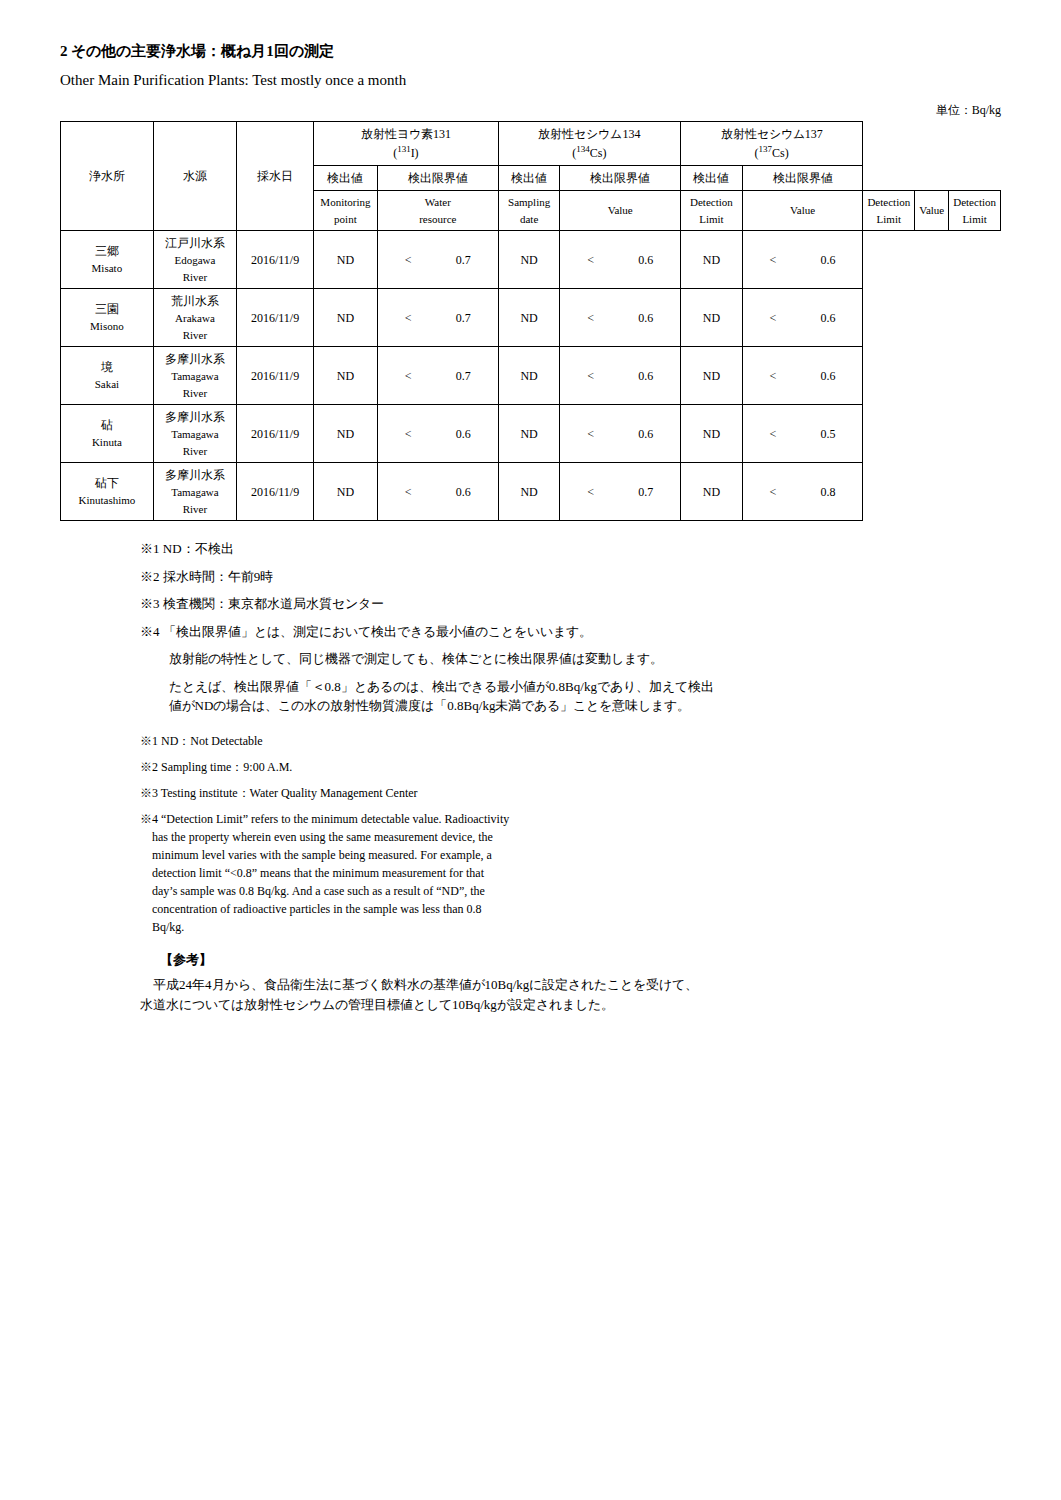2 その他の主要浄水場：概ね月1回の測定
Other Main Purification Plants: Test mostly once a month
単位：Bq/kg
| 浄水所 | 水源 | 採水日 | 放射性ヨウ素131 ( 131 I) | 放射性セシウム134 ( 134 Cs) | 放射性セシウム137 ( 137 Cs) |
| --- | --- | --- | --- | --- | --- |
| 検出値 | 検出限界値 | 検出値 | 検出限界値 | 検出値 | 検出限界値 |
| Monitoring point | Water resource | Sampling date | Value | Detection Limit | Value | Detection Limit | Value | Detection Limit |
| 三郷 Misato | 江戸川水系 Edogawa River | 2016/11/9 | ND | < 0.7 | ND | < 0.6 | ND | < 0.6 |
| 三園 Misono | 荒川水系 Arakawa River | 2016/11/9 | ND | < 0.7 | ND | < 0.6 | ND | < 0.6 |
| 境 Sakai | 多摩川水系 Tamagawa River | 2016/11/9 | ND | < 0.7 | ND | < 0.6 | ND | < 0.6 |
| 砧 Kinuta | 多摩川水系 Tamagawa River | 2016/11/9 | ND | < 0.6 | ND | < 0.6 | ND | < 0.5 |
| 砧下 Kinutashimo | 多摩川水系 Tamagawa River | 2016/11/9 | ND | < 0.6 | ND | < 0.7 | ND | < 0.8 |
※1 ND：不検出
※2 採水時間：午前9時
※3 検査機関：東京都水道局水質センター
※4 「検出限界値」とは、測定において検出できる最小値のことをいいます。
放射能の特性として、同じ機器で測定しても、検体ごとに検出限界値は変動します。
たとえば、検出限界値「＜0.8」とあるのは、検出できる最小値が0.8Bq/kgであり、加えて検出
値がNDの場合は、この水の放射性物質濃度は「0.8Bq/kg未満である」ことを意味します。
※1 ND：Not Detectable
※2 Sampling time：9:00 A.M.
※3 Testing institute：Water Quality Management Center
※4 “Detection Limit” refers to the minimum detectable value. Radioactivity
has the property wherein even using the same measurement device, the
minimum level varies with the sample being measured. For example, a
detection limit “<0.8” means that the minimum measurement for that
day’s sample was 0.8 Bq/kg. And a case such as a result of “ND”, the
concentration of radioactive particles in the sample was less than 0.8
Bq/kg.
【参考】
平成24年4月から、食品衛生法に基づく飲料水の基準値が10Bq/kgに設定されたことを受けて、
水道水については放射性セシウムの管理目標値として10Bq/kgが設定されました。